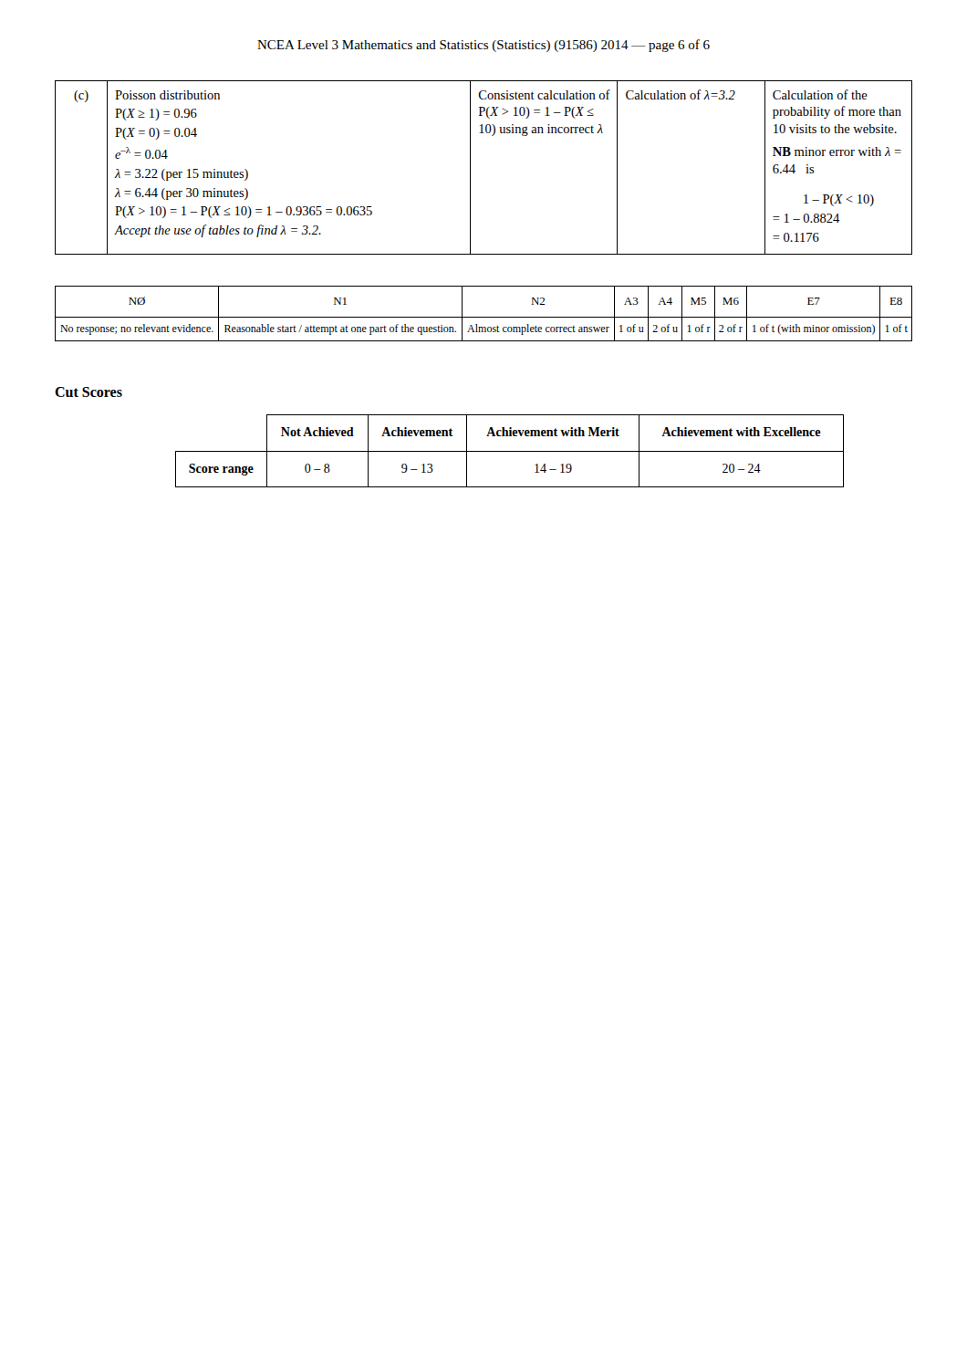NCEA Level 3 Mathematics and Statistics (Statistics) (91586) 2014 — page 6 of 6
| (c) | Poisson distribution P( X ≥ 1) = 0.96 P( X = 0) = 0.04 e –λ = 0.04 λ = 3.22 (per 15 minutes) λ = 6.44 (per 30 minutes) P( X > 10) = 1 – P( X ≤ 10) = 1 – 0.9365 = 0.0635 Accept the use of tables to find λ = 3.2. | Consistent calculation of P( X > 10) = 1 – P( X ≤ 10) using an incorrect λ | Calculation of λ=3.2 | Calculation of the probability of more than 10 visits to the website. NB minor error with λ = 6.44 is 1 – P( X < 10) = 1 – 0.8824 = 0.1176 |
| NØ | N1 | N2 | A3 | A4 | M5 | M6 | E7 | E8 |
| No response; no relevant evidence. | Reasonable start / attempt at one part of the question. | Almost complete correct answer | 1 of u | 2 of u | 1 of r | 2 of r | 1 of t (with minor omission) | 1 of t |
Cut Scores
| | Not Achieved | Achievement | Achievement with Merit | Achievement with Excellence |
| Score range | 0 – 8 | 9 – 13 | 14 – 19 | 20 – 24 |